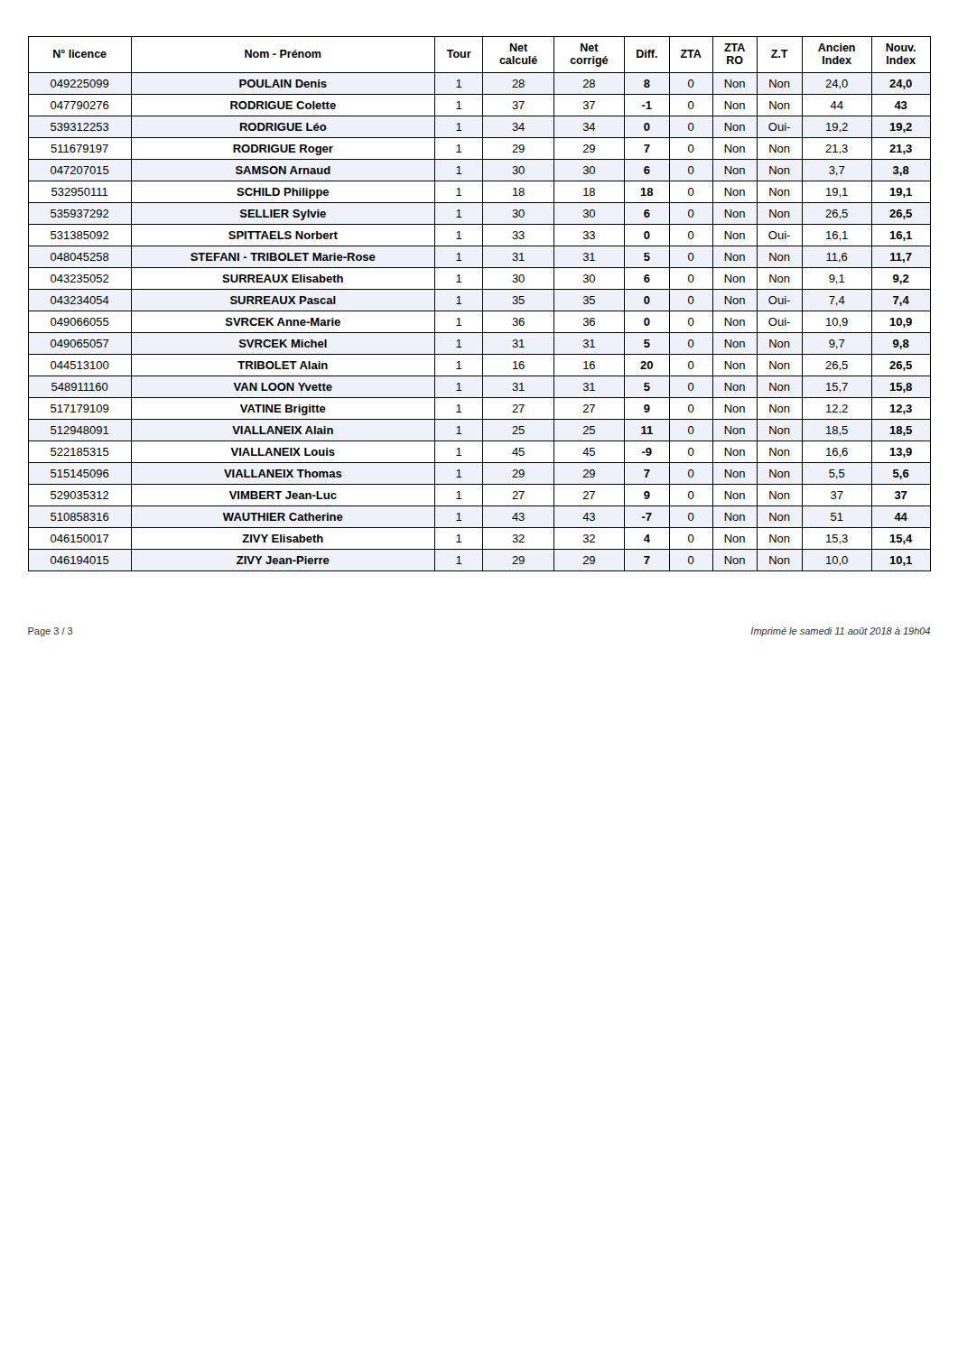| N° licence | Nom - Prénom | Tour | Net calculé | Net corrigé | Diff. | ZTA | ZTA RO | Z.T | Ancien Index | Nouv. Index |
| --- | --- | --- | --- | --- | --- | --- | --- | --- | --- | --- |
| 049225099 | POULAIN Denis | 1 | 28 | 28 | 8 | 0 | Non | Non | 24,0 | 24,0 |
| 047790276 | RODRIGUE Colette | 1 | 37 | 37 | -1 | 0 | Non | Non | 44 | 43 |
| 539312253 | RODRIGUE Léo | 1 | 34 | 34 | 0 | 0 | Non | Oui- | 19,2 | 19,2 |
| 511679197 | RODRIGUE Roger | 1 | 29 | 29 | 7 | 0 | Non | Non | 21,3 | 21,3 |
| 047207015 | SAMSON Arnaud | 1 | 30 | 30 | 6 | 0 | Non | Non | 3,7 | 3,8 |
| 532950111 | SCHILD Philippe | 1 | 18 | 18 | 18 | 0 | Non | Non | 19,1 | 19,1 |
| 535937292 | SELLIER Sylvie | 1 | 30 | 30 | 6 | 0 | Non | Non | 26,5 | 26,5 |
| 531385092 | SPITTAELS Norbert | 1 | 33 | 33 | 0 | 0 | Non | Oui- | 16,1 | 16,1 |
| 048045258 | STEFANI - TRIBOLET Marie-Rose | 1 | 31 | 31 | 5 | 0 | Non | Non | 11,6 | 11,7 |
| 043235052 | SURREAUX Elisabeth | 1 | 30 | 30 | 6 | 0 | Non | Non | 9,1 | 9,2 |
| 043234054 | SURREAUX Pascal | 1 | 35 | 35 | 0 | 0 | Non | Oui- | 7,4 | 7,4 |
| 049066055 | SVRCEK Anne-Marie | 1 | 36 | 36 | 0 | 0 | Non | Oui- | 10,9 | 10,9 |
| 049065057 | SVRCEK Michel | 1 | 31 | 31 | 5 | 0 | Non | Non | 9,7 | 9,8 |
| 044513100 | TRIBOLET Alain | 1 | 16 | 16 | 20 | 0 | Non | Non | 26,5 | 26,5 |
| 548911160 | VAN LOON Yvette | 1 | 31 | 31 | 5 | 0 | Non | Non | 15,7 | 15,8 |
| 517179109 | VATINE Brigitte | 1 | 27 | 27 | 9 | 0 | Non | Non | 12,2 | 12,3 |
| 512948091 | VIALLANEIX Alain | 1 | 25 | 25 | 11 | 0 | Non | Non | 18,5 | 18,5 |
| 522185315 | VIALLANEIX Louis | 1 | 45 | 45 | -9 | 0 | Non | Non | 16,6 | 13,9 |
| 515145096 | VIALLANEIX Thomas | 1 | 29 | 29 | 7 | 0 | Non | Non | 5,5 | 5,6 |
| 529035312 | VIMBERT Jean-Luc | 1 | 27 | 27 | 9 | 0 | Non | Non | 37 | 37 |
| 510858316 | WAUTHIER Catherine | 1 | 43 | 43 | -7 | 0 | Non | Non | 51 | 44 |
| 046150017 | ZIVY Elisabeth | 1 | 32 | 32 | 4 | 0 | Non | Non | 15,3 | 15,4 |
| 046194015 | ZIVY Jean-Pierre | 1 | 29 | 29 | 7 | 0 | Non | Non | 10,0 | 10,1 |
Page 3 / 3
Imprimé le samedi 11 août 2018 à 19h04